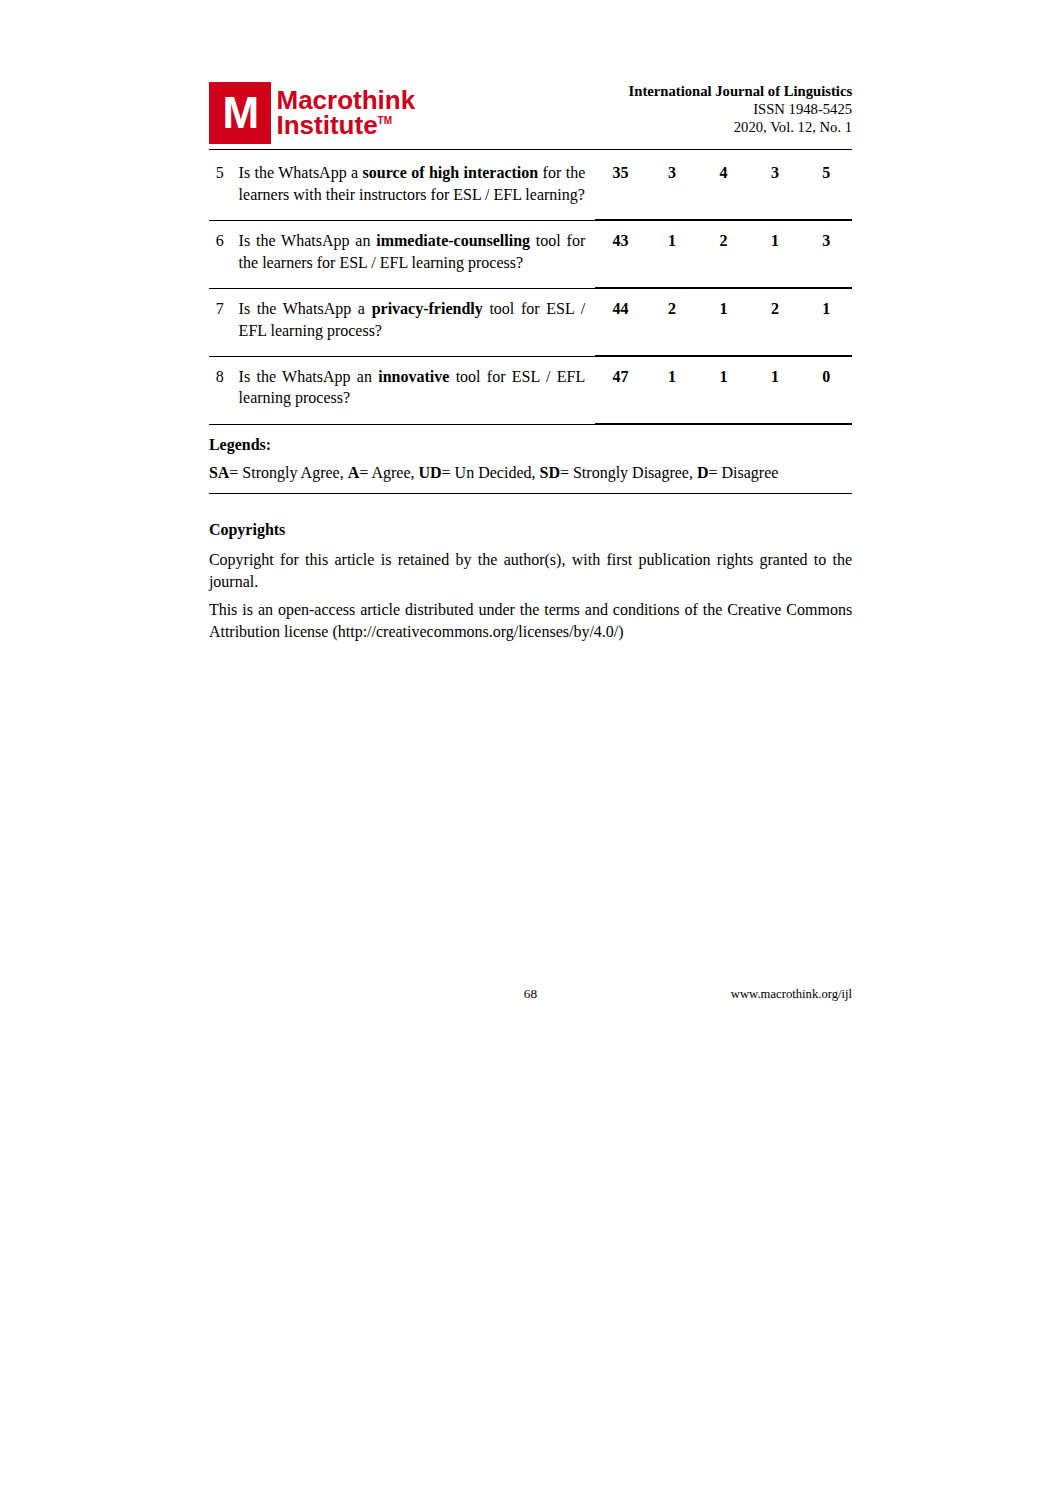M
Macrothink InstituteTM
International Journal of Linguistics
ISSN 1948-5425
2020, Vol. 12, No. 1
| 5 | Is the WhatsApp a source of high interaction for the learners with their instructors for ESL / EFL learning? | 35 | 3 | 4 | 3 | 5 |
| 6 | Is the WhatsApp an immediate-counselling tool for the learners for ESL / EFL learning process? | 43 | 1 | 2 | 1 | 3 |
| 7 | Is the WhatsApp a privacy-friendly tool for ESL / EFL learning process? | 44 | 2 | 1 | 2 | 1 |
| 8 | Is the WhatsApp an innovative tool for ESL / EFL learning process? | 47 | 1 | 1 | 1 | 0 |
Legends:
SA= Strongly Agree, A= Agree, UD= Un Decided, SD= Strongly Disagree, D= Disagree
Copyrights
Copyright for this article is retained by the author(s), with first publication rights granted to the journal.
This is an open-access article distributed under the terms and conditions of the Creative Commons Attribution license (http://creativecommons.org/licenses/by/4.0/)
68
www.macrothink.org/ijl